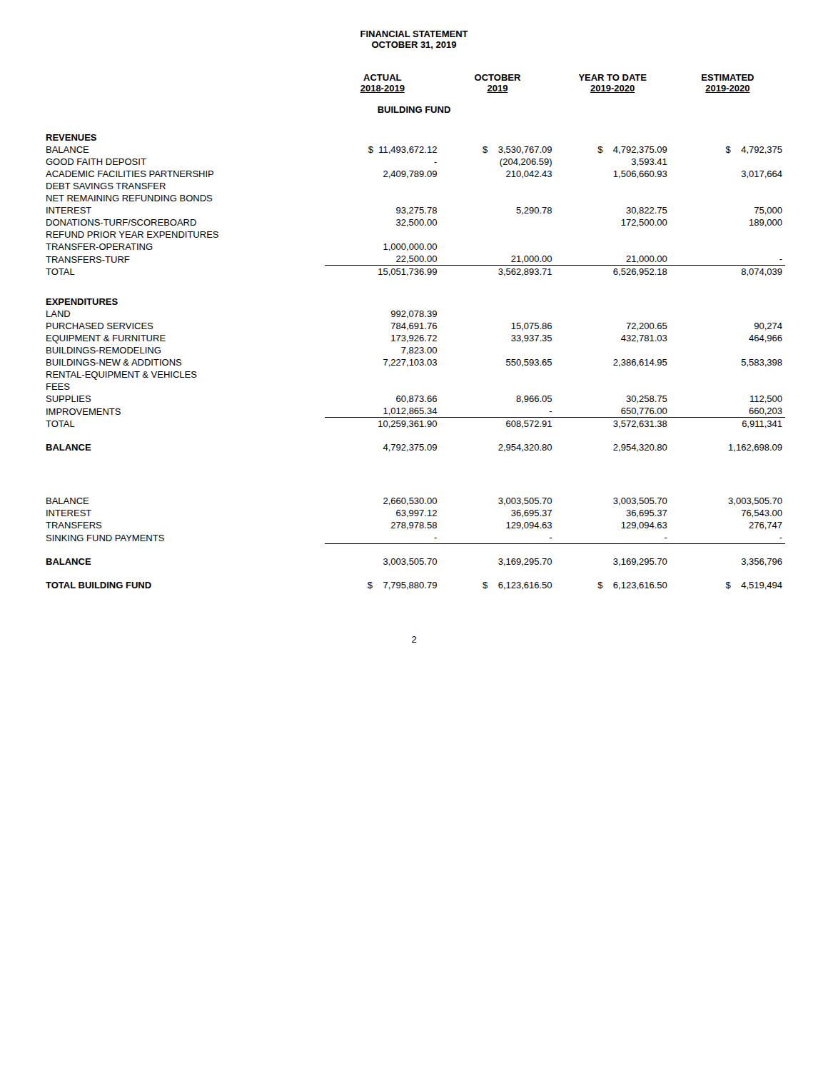FINANCIAL STATEMENT
OCTOBER 31, 2019
| | ACTUAL | OCTOBER | YEAR TO DATE | ESTIMATED |
| | 2018-2019 | 2019 | 2019-2020 | 2019-2020 |
| BUILDING FUND |
| REVENUES | | | | |
| BALANCE | $ 11,493,672.12 | $ 3,530,767.09 | $ 4,792,375.09 | $ 4,792,375 |
| GOOD FAITH DEPOSIT | - | (204,206.59) | 3,593.41 | |
| ACADEMIC FACILITIES PARTNERSHIP | 2,409,789.09 | 210,042.43 | 1,506,660.93 | 3,017,664 |
| DEBT SAVINGS TRANSFER | | | | |
| NET REMAINING REFUNDING BONDS | | | | |
| INTEREST | 93,275.78 | 5,290.78 | 30,822.75 | 75,000 |
| DONATIONS-TURF/SCOREBOARD | 32,500.00 | | 172,500.00 | 189,000 |
| REFUND PRIOR YEAR EXPENDITURES | | | | |
| TRANSFER-OPERATING | 1,000,000.00 | | | |
| TRANSFERS-TURF | 22,500.00 | 21,000.00 | 21,000.00 | - |
| TOTAL | 15,051,736.99 | 3,562,893.71 | 6,526,952.18 | 8,074,039 |
| EXPENDITURES | | | | |
| LAND | 992,078.39 | | | |
| PURCHASED SERVICES | 784,691.76 | 15,075.86 | 72,200.65 | 90,274 |
| EQUIPMENT & FURNITURE | 173,926.72 | 33,937.35 | 432,781.03 | 464,966 |
| BUILDINGS-REMODELING | 7,823.00 | | | |
| BUILDINGS-NEW & ADDITIONS | 7,227,103.03 | 550,593.65 | 2,386,614.95 | 5,583,398 |
| RENTAL-EQUIPMENT & VEHICLES | | | | |
| FEES | | | | |
| SUPPLIES | 60,873.66 | 8,966.05 | 30,258.75 | 112,500 |
| IMPROVEMENTS | 1,012,865.34 | - | 650,776.00 | 660,203 |
| TOTAL | 10,259,361.90 | 608,572.91 | 3,572,631.38 | 6,911,341 |
| BALANCE | 4,792,375.09 | 2,954,320.80 | 2,954,320.80 | 1,162,698.09 |
| BALANCE | 2,660,530.00 | 3,003,505.70 | 3,003,505.70 | 3,003,505.70 |
| INTEREST | 63,997.12 | 36,695.37 | 36,695.37 | 76,543.00 |
| TRANSFERS | 278,978.58 | 129,094.63 | 129,094.63 | 276,747 |
| SINKING FUND PAYMENTS | - | - | - | - |
| BALANCE | 3,003,505.70 | 3,169,295.70 | 3,169,295.70 | 3,356,796 |
| TOTAL BUILDING FUND | $ 7,795,880.79 | $ 6,123,616.50 | $ 6,123,616.50 | $ 4,519,494 |
2